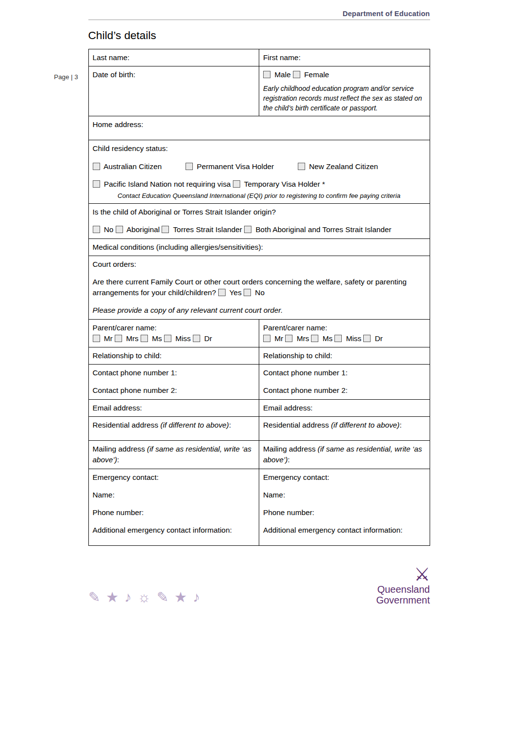Department of Education
Page | 3
Child’s details
| Last name: | First name: |
| Date of birth: | Male Female Early childhood education program and/or service registration records must reflect the sex as stated on the child’s birth certificate or passport. |
| Home address: |
| Child residency status: Australian Citizen Permanent Visa Holder New Zealand Citizen Pacific Island Nation not requiring visa Temporary Visa Holder * Contact Education Queensland International (EQI) prior to registering to confirm fee paying criteria |
| Is the child of Aboriginal or Torres Strait Islander origin? No Aboriginal Torres Strait Islander Both Aboriginal and Torres Strait Islander |
| Medical conditions (including allergies/sensitivities): |
| Court orders: Are there current Family Court or other court orders concerning the welfare, safety or parenting arrangements for your child/children? Yes No Please provide a copy of any relevant current court order. |
| Parent/carer name: Mr Mrs Ms Miss Dr | Parent/carer name: Mr Mrs Ms Miss Dr |
| Relationship to child: | Relationship to child: |
| Contact phone number 1: Contact phone number 2: | Contact phone number 1: Contact phone number 2: |
| Email address: | Email address: |
| Residential address (if different to above) : | Residential address (if different to above) : |
| Mailing address (if same as residential, write ‘as above’) : | Mailing address (if same as residential, write ‘as above’) : |
| Emergency contact: Name: Phone number: Additional emergency contact information: | Emergency contact: Name: Phone number: Additional emergency contact information: |
✎ ★ ♪ ☼ ✎ ★ ♪
⚔
Queensland
Government